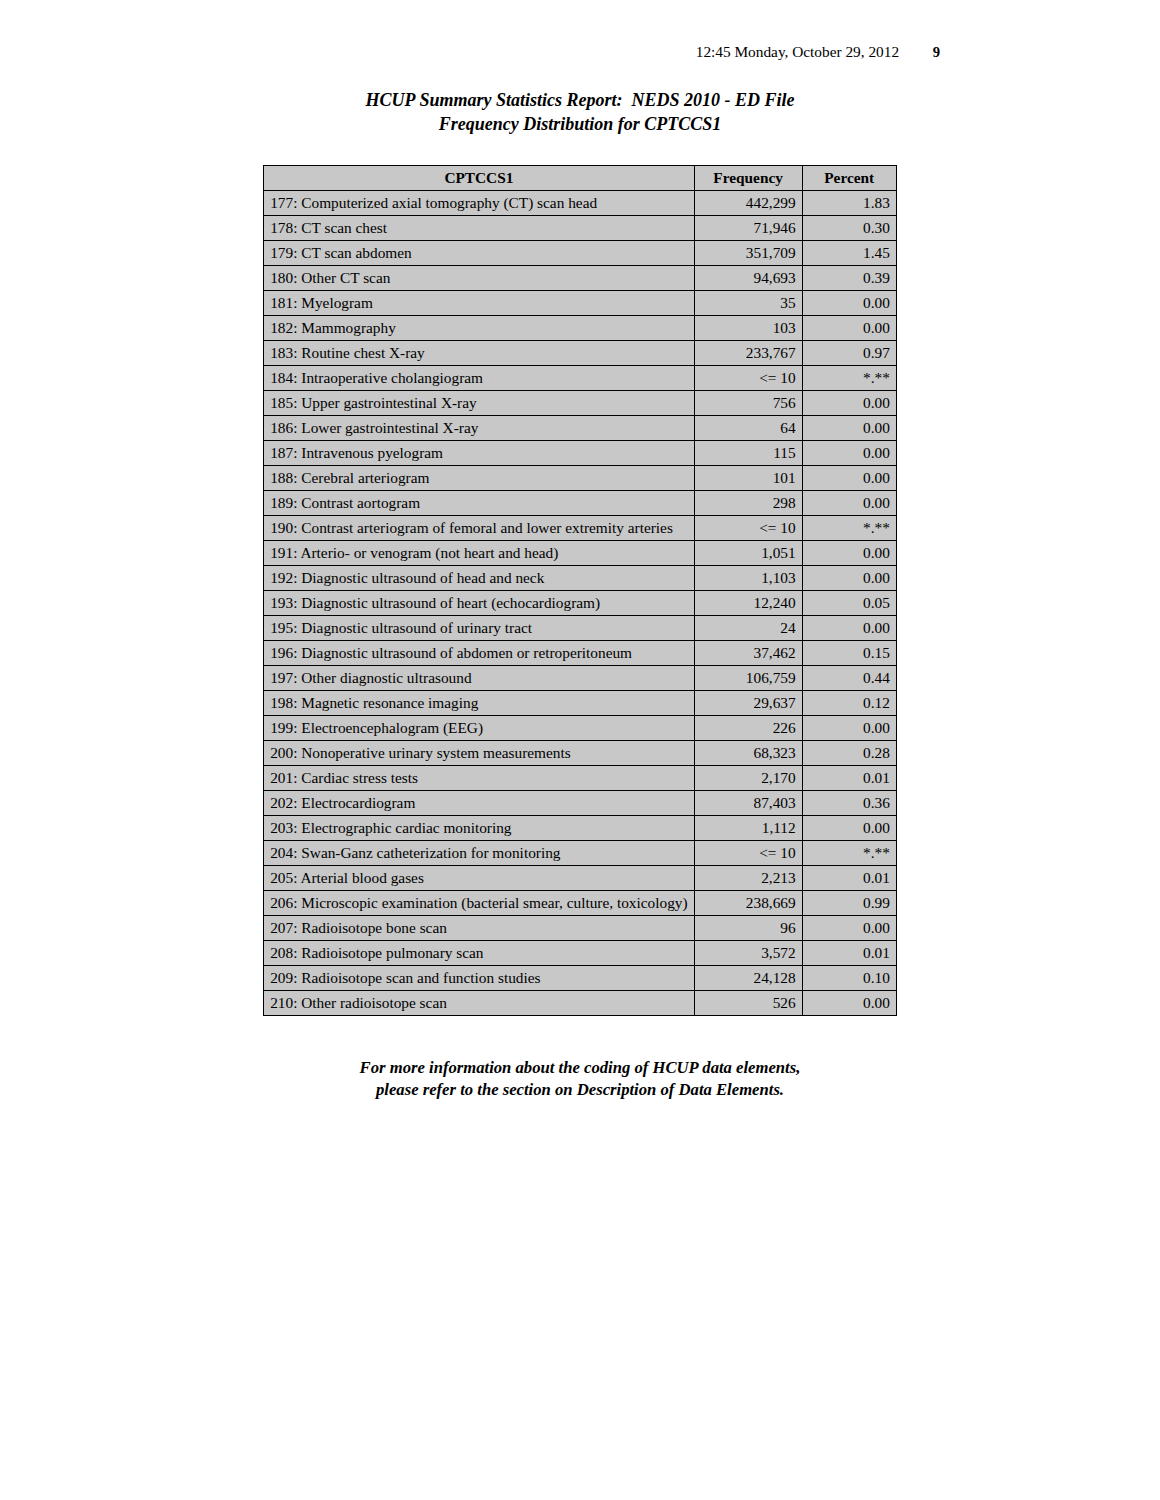12:45 Monday, October 29, 20129
HCUP Summary Statistics Report: NEDS 2010 - ED File
Frequency Distribution for CPTCCS1
| CPTCCS1 | Frequency | Percent |
| --- | --- | --- |
| 177: Computerized axial tomography (CT) scan head | 442,299 | 1.83 |
| 178: CT scan chest | 71,946 | 0.30 |
| 179: CT scan abdomen | 351,709 | 1.45 |
| 180: Other CT scan | 94,693 | 0.39 |
| 181: Myelogram | 35 | 0.00 |
| 182: Mammography | 103 | 0.00 |
| 183: Routine chest X-ray | 233,767 | 0.97 |
| 184: Intraoperative cholangiogram | <= 10 | *.** |
| 185: Upper gastrointestinal X-ray | 756 | 0.00 |
| 186: Lower gastrointestinal X-ray | 64 | 0.00 |
| 187: Intravenous pyelogram | 115 | 0.00 |
| 188: Cerebral arteriogram | 101 | 0.00 |
| 189: Contrast aortogram | 298 | 0.00 |
| 190: Contrast arteriogram of femoral and lower extremity arteries | <= 10 | *.** |
| 191: Arterio- or venogram (not heart and head) | 1,051 | 0.00 |
| 192: Diagnostic ultrasound of head and neck | 1,103 | 0.00 |
| 193: Diagnostic ultrasound of heart (echocardiogram) | 12,240 | 0.05 |
| 195: Diagnostic ultrasound of urinary tract | 24 | 0.00 |
| 196: Diagnostic ultrasound of abdomen or retroperitoneum | 37,462 | 0.15 |
| 197: Other diagnostic ultrasound | 106,759 | 0.44 |
| 198: Magnetic resonance imaging | 29,637 | 0.12 |
| 199: Electroencephalogram (EEG) | 226 | 0.00 |
| 200: Nonoperative urinary system measurements | 68,323 | 0.28 |
| 201: Cardiac stress tests | 2,170 | 0.01 |
| 202: Electrocardiogram | 87,403 | 0.36 |
| 203: Electrographic cardiac monitoring | 1,112 | 0.00 |
| 204: Swan-Ganz catheterization for monitoring | <= 10 | *.** |
| 205: Arterial blood gases | 2,213 | 0.01 |
| 206: Microscopic examination (bacterial smear, culture, toxicology) | 238,669 | 0.99 |
| 207: Radioisotope bone scan | 96 | 0.00 |
| 208: Radioisotope pulmonary scan | 3,572 | 0.01 |
| 209: Radioisotope scan and function studies | 24,128 | 0.10 |
| 210: Other radioisotope scan | 526 | 0.00 |
For more information about the coding of HCUP data elements,
please refer to the section on Description of Data Elements.